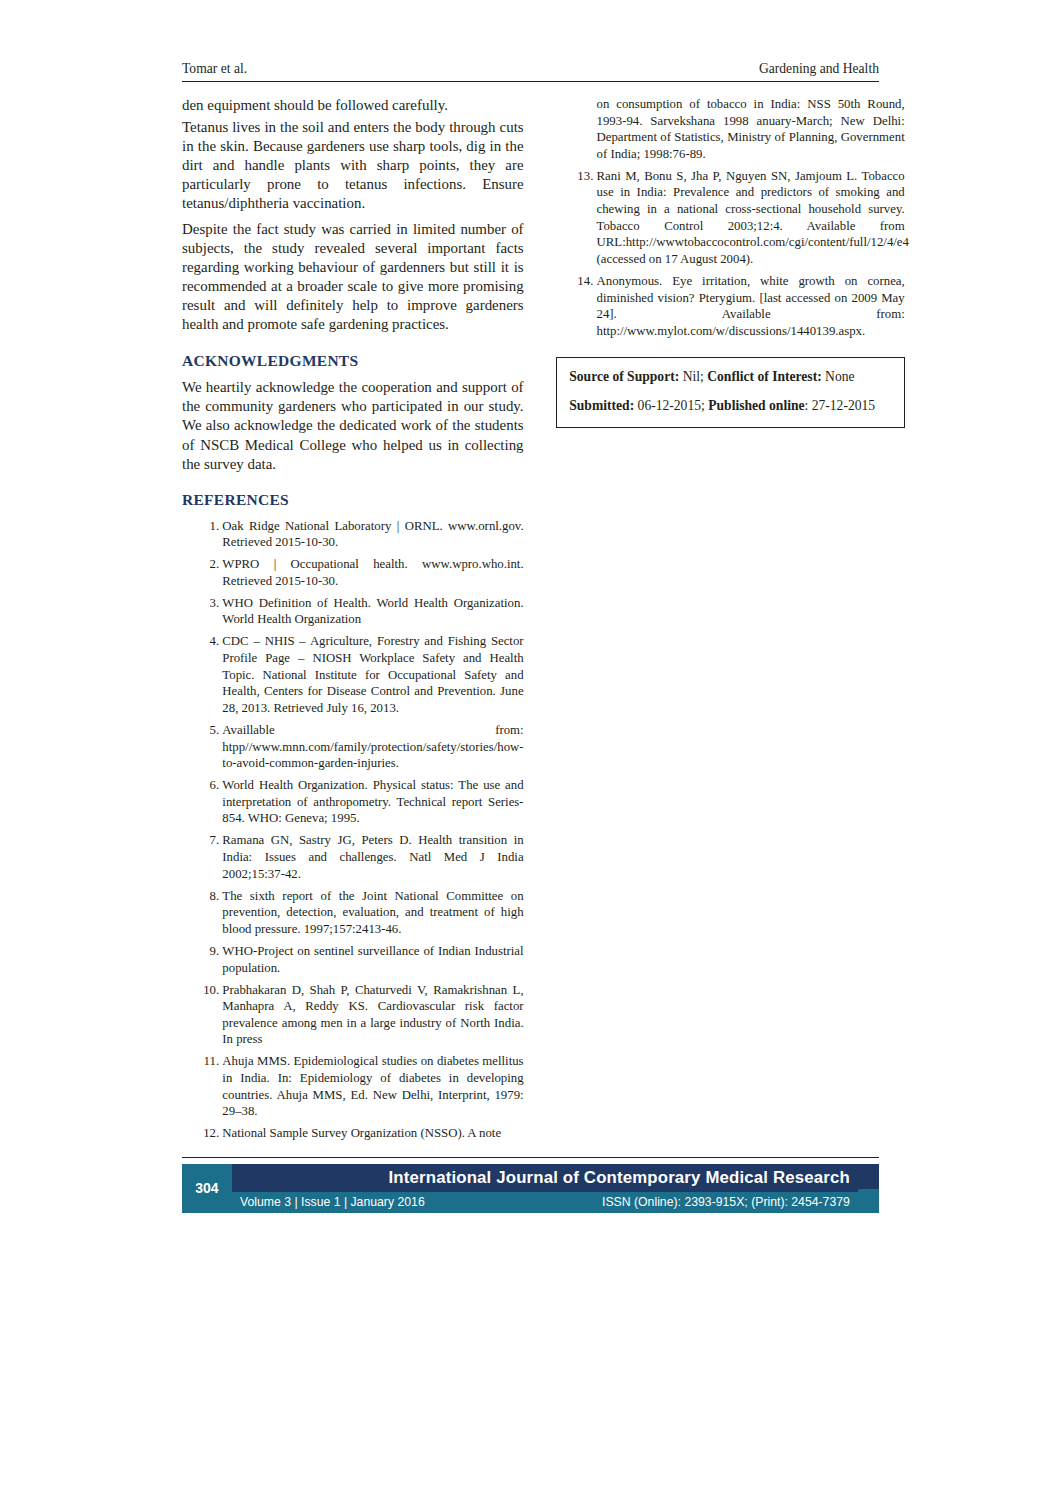Tomar et al.
Gardening and Health
den equipment should be followed carefully.
Tetanus lives in the soil and enters the body through cuts in the skin. Because gardeners use sharp tools, dig in the dirt and handle plants with sharp points, they are particularly prone to tetanus infections. Ensure tetanus/diphtheria vaccination.
Despite the fact study was carried in limited number of subjects, the study revealed several important facts regarding working behaviour of gardenners but still it is recommended at a broader scale to give more promising result and will definitely help to improve gardeners health and promote safe gardening practices.
Acknowledgments
We heartily acknowledge the cooperation and support of the community gardeners who participated in our study. We also acknowledge the dedicated work of the students of NSCB Medical College who helped us in collecting the survey data.
References
Oak Ridge National Laboratory | ORNL. www.ornl.gov. Retrieved 2015-10-30.
WPRO | Occupational health. www.wpro.who.int. Retrieved 2015-10-30.
WHO Definition of Health. World Health Organization. World Health Organization
CDC – NHIS – Agriculture, Forestry and Fishing Sector Profile Page – NIOSH Workplace Safety and Health Topic. National Institute for Occupational Safety and Health, Centers for Disease Control and Prevention. June 28, 2013. Retrieved July 16, 2013.
Availlable from: htpp//www.mnn.com/family/protection/safety/stories/how-to-avoid-common-garden-injuries.
World Health Organization. Physical status: The use and interpretation of anthropometry. Technical report Series-854. WHO: Geneva; 1995.
Ramana GN, Sastry JG, Peters D. Health transition in India: Issues and challenges. Natl Med J India 2002;15:37-42.
The sixth report of the Joint National Committee on prevention, detection, evaluation, and treatment of high blood pressure. 1997;157:2413-46.
WHO-Project on sentinel surveillance of Indian Industrial population.
Prabhakaran D, Shah P, Chaturvedi V, Ramakrishnan L, Manhapra A, Reddy KS. Cardiovascular risk factor prevalence among men in a large industry of North India. In press
Ahuja MMS. Epidemiological studies on diabetes mellitus in India. In: Epidemiology of diabetes in developing countries. Ahuja MMS, Ed. New Delhi, Interprint, 1979: 29–38.
National Sample Survey Organization (NSSO). A note
on consumption of tobacco in India: NSS 50th Round, 1993-94. Sarvekshana 1998 anuary-March; New Delhi: Department of Statistics, Ministry of Planning, Government of India; 1998:76-89.
Rani M, Bonu S, Jha P, Nguyen SN, Jamjoum L. Tobacco use in India: Prevalence and predictors of smoking and chewing in a national cross-sectional household survey. Tobacco Control 2003;12:4. Available from URL:http://wwwtobaccocontrol.com/cgi/content/full/12/4/e4 (accessed on 17 August 2004).
Anonymous. Eye irritation, white growth on cornea, diminished vision? Pterygium. [last accessed on 2009 May 24]. Available from: http://www.mylot.com/w/discussions/1440139.aspx.
Source of Support: Nil; Conflict of Interest: None
Submitted: 06-12-2015; Published online: 27-12-2015
304
International Journal of Contemporary Medical Research
Volume 3 | Issue 1 | January 2016 ISSN (Online): 2393-915X; (Print): 2454-7379